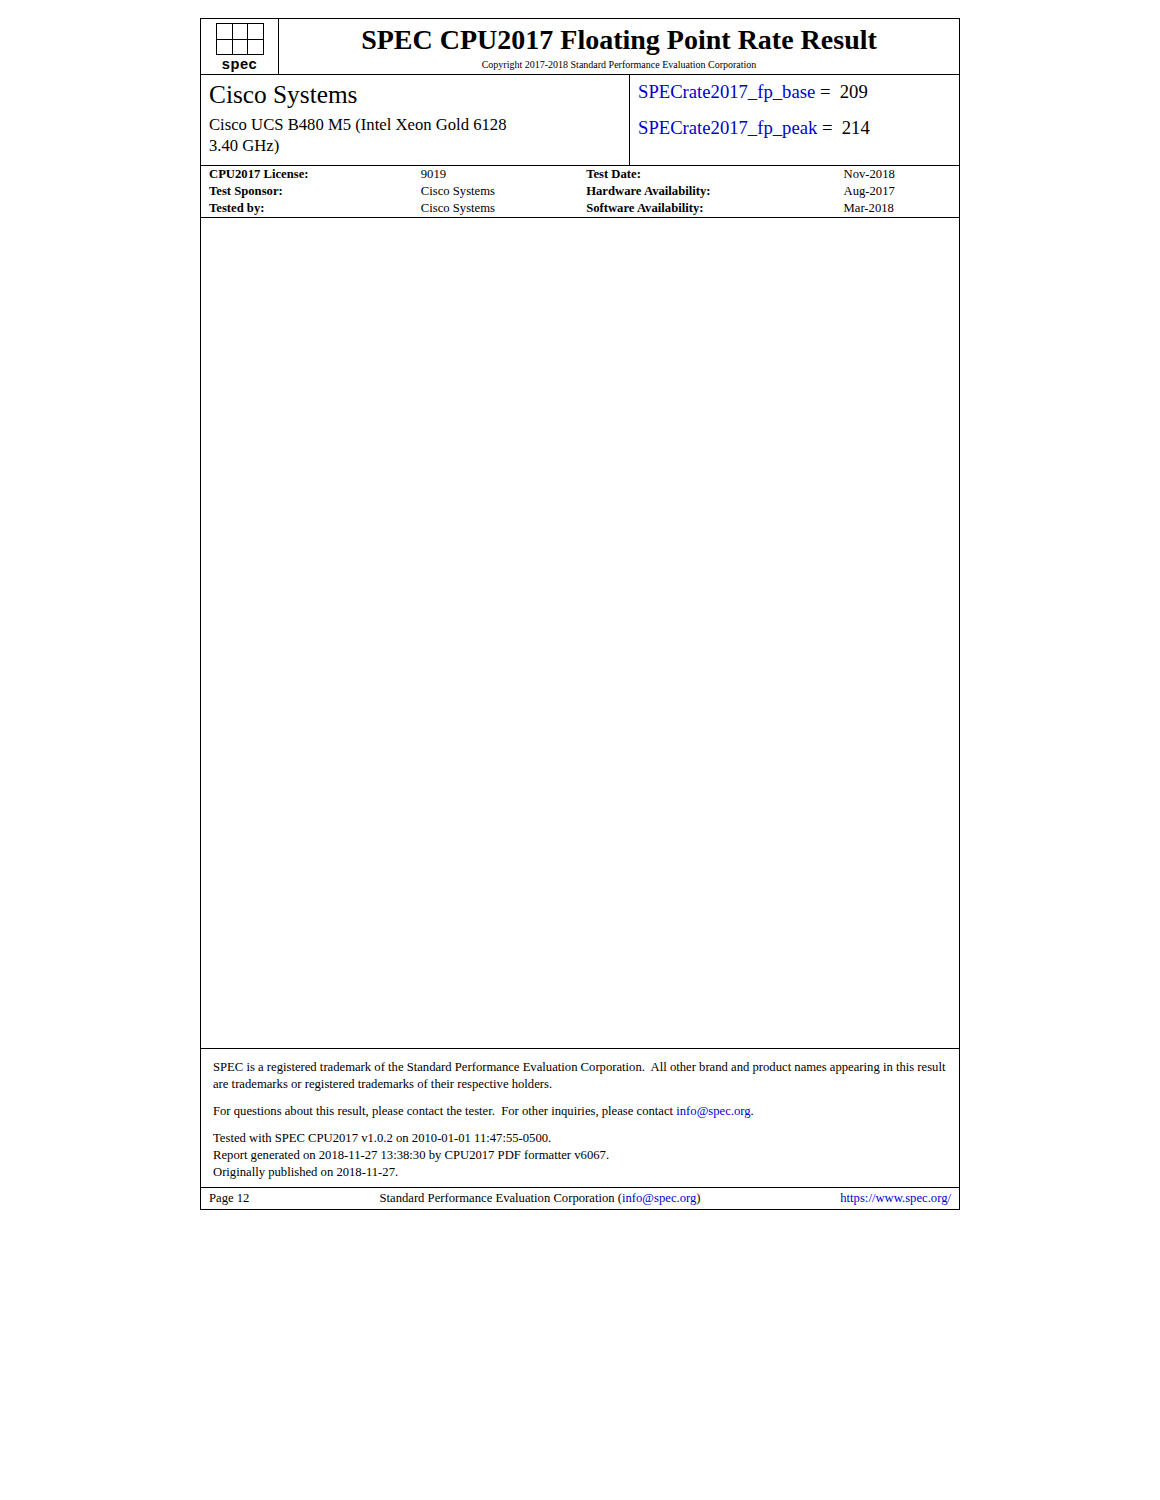spec
SPEC CPU2017 Floating Point Rate Result
Copyright 2017-2018 Standard Performance Evaluation Corporation
Cisco Systems
Cisco UCS B480 M5 (Intel Xeon Gold 6128
3.40 GHz)
SPECrate2017_fp_base = 209
SPECrate2017_fp_peak = 214
| CPU2017 License: | 9019 | Test Date: | Nov-2018 |
| Test Sponsor: | Cisco Systems | Hardware Availability: | Aug-2017 |
| Tested by: | Cisco Systems | Software Availability: | Mar-2018 |
SPEC is a registered trademark of the Standard Performance Evaluation Corporation. All other brand and product names appearing in this result are trademarks or registered trademarks of their respective holders.
For questions about this result, please contact the tester. For other inquiries, please contact info@spec.org.
Tested with SPEC CPU2017 v1.0.2 on 2010-01-01 11:47:55-0500.
Report generated on 2018-11-27 13:38:30 by CPU2017 PDF formatter v6067.
Originally published on 2018-11-27.
Page 12
Standard Performance Evaluation Corporation (info@spec.org)
https://www.spec.org/